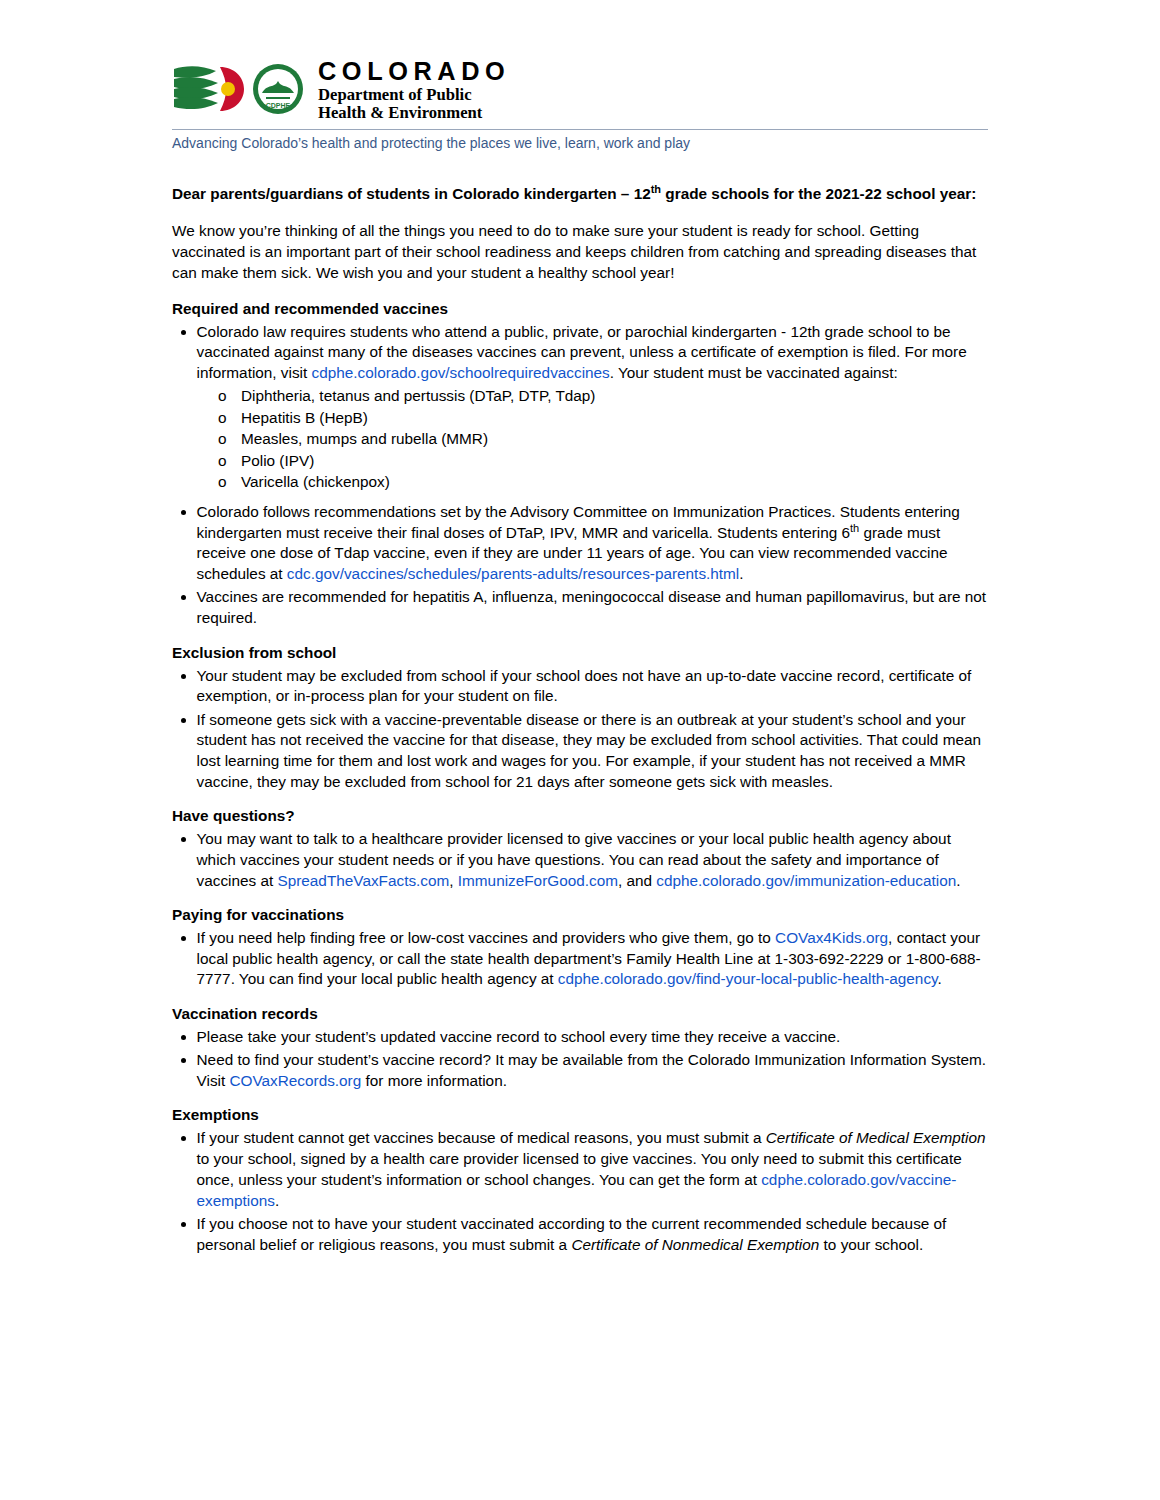CDPHE
COLORADO Department of Public
Health & Environment
Advancing Colorado’s health and protecting the places we live, learn, work and play
Dear parents/guardians of students in Colorado kindergarten – 12th grade schools for the 2021-22 school year:
We know you’re thinking of all the things you need to do to make sure your student is ready for school. Getting vaccinated is an important part of their school readiness and keeps children from catching and spreading diseases that can make them sick. We wish you and your student a healthy school year!
Required and recommended vaccines
Colorado law requires students who attend a public, private, or parochial kindergarten - 12th grade school to be vaccinated against many of the diseases vaccines can prevent, unless a certificate of exemption is filed. For more information, visit cdphe.colorado.gov/schoolrequiredvaccines. Your student must be vaccinated against:
Diphtheria, tetanus and pertussis (DTaP, DTP, Tdap)
Hepatitis B (HepB)
Measles, mumps and rubella (MMR)
Polio (IPV)
Varicella (chickenpox)
Colorado follows recommendations set by the Advisory Committee on Immunization Practices. Students entering kindergarten must receive their final doses of DTaP, IPV, MMR and varicella. Students entering 6th grade must receive one dose of Tdap vaccine, even if they are under 11 years of age. You can view recommended vaccine schedules at cdc.gov/vaccines/schedules/parents-adults/resources-parents.html.
Vaccines are recommended for hepatitis A, influenza, meningococcal disease and human papillomavirus, but are not required.
Exclusion from school
Your student may be excluded from school if your school does not have an up-to-date vaccine record, certificate of exemption, or in-process plan for your student on file.
If someone gets sick with a vaccine-preventable disease or there is an outbreak at your student’s school and your student has not received the vaccine for that disease, they may be excluded from school activities. That could mean lost learning time for them and lost work and wages for you. For example, if your student has not received a MMR vaccine, they may be excluded from school for 21 days after someone gets sick with measles.
Have questions?
You may want to talk to a healthcare provider licensed to give vaccines or your local public health agency about which vaccines your student needs or if you have questions. You can read about the safety and importance of vaccines at SpreadTheVaxFacts.com, ImmunizeForGood.com, and cdphe.colorado.gov/immunization-education.
Paying for vaccinations
If you need help finding free or low-cost vaccines and providers who give them, go to COVax4Kids.org, contact your local public health agency, or call the state health department’s Family Health Line at 1-303-692-2229 or 1-800-688-7777. You can find your local public health agency at cdphe.colorado.gov/find-your-local-public-health-agency.
Vaccination records
Please take your student’s updated vaccine record to school every time they receive a vaccine.
Need to find your student’s vaccine record? It may be available from the Colorado Immunization Information System. Visit COVaxRecords.org for more information.
Exemptions
If your student cannot get vaccines because of medical reasons, you must submit a Certificate of Medical Exemption to your school, signed by a health care provider licensed to give vaccines. You only need to submit this certificate once, unless your student’s information or school changes. You can get the form at cdphe.colorado.gov/vaccine-exemptions.
If you choose not to have your student vaccinated according to the current recommended schedule because of personal belief or religious reasons, you must submit a Certificate of Nonmedical Exemption to your school.